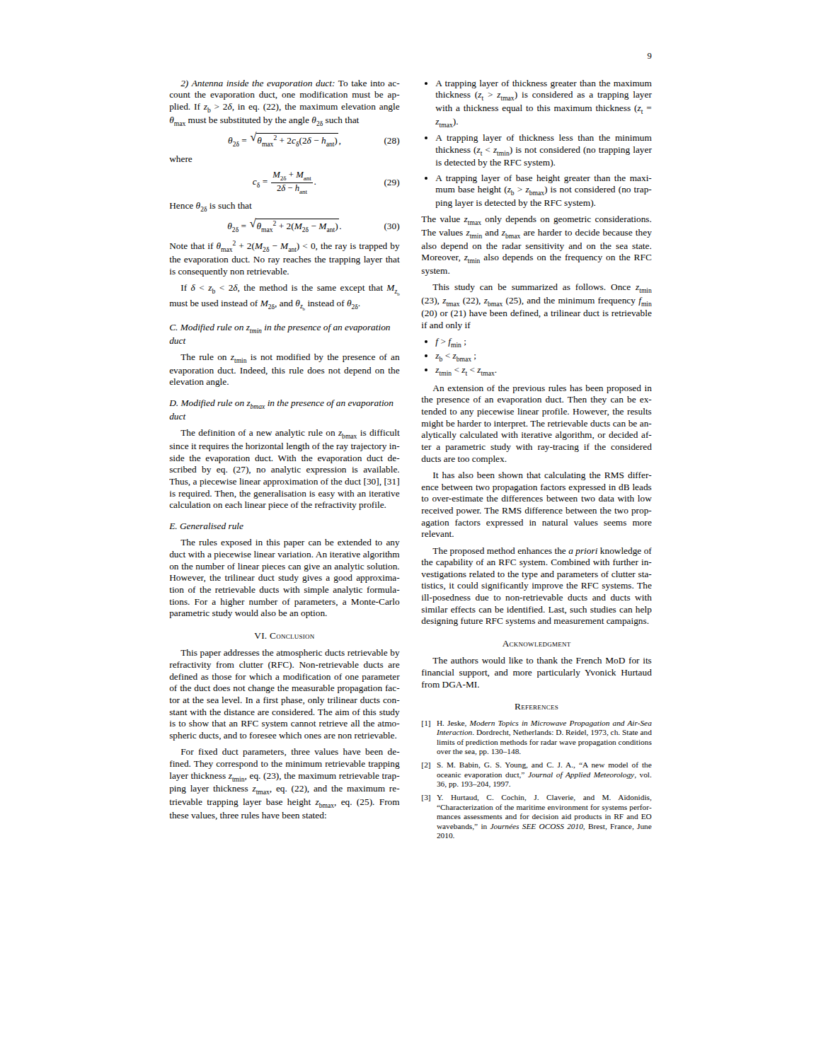9
2) Antenna inside the evaporation duct: To take into account the evaporation duct, one modification must be applied. If zb > 2δ, in eq. (22), the maximum elevation angle θmax must be substituted by the angle θ 2δ such that
θ 2δ = θmax 2 + 2cδ(2δ − hant), (28)
where
cδ = M 2δ + Mant 2δ − hant. (29)
Hence θ 2δ is such that
θ 2δ = θmax 2 + 2(M 2δ − Mant). (30)
Note that if θmax 2 + 2(M 2δ − Mant) < 0, the ray is trapped by the evaporation duct. No ray reaches the trapping layer that is consequently non retrievable.
If δ < zb < 2δ, the method is the same except that Mzb must be used instead of M 2δ, and θzb instead of θ 2δ.
C. Modified rule on ztmin in the presence of an evaporation duct
The rule on ztmin is not modified by the presence of an evaporation duct. Indeed, this rule does not depend on the elevation angle.
D. Modified rule on zbmax in the presence of an evaporation duct
The definition of a new analytic rule on zbmax is difficult since it requires the horizontal length of the ray trajectory inside the evaporation duct. With the evaporation duct described by eq. (27), no analytic expression is available. Thus, a piecewise linear approximation of the duct [30], [31] is required. Then, the generalisation is easy with an iterative calculation on each linear piece of the refractivity profile.
E. Generalised rule
The rules exposed in this paper can be extended to any duct with a piecewise linear variation. An iterative algorithm on the number of linear pieces can give an analytic solution. However, the trilinear duct study gives a good approximation of the retrievable ducts with simple analytic formulations. For a higher number of parameters, a Monte-Carlo parametric study would also be an option.
VI. Conclusion
This paper addresses the atmospheric ducts retrievable by refractivity from clutter (RFC). Non-retrievable ducts are defined as those for which a modification of one parameter of the duct does not change the measurable propagation factor at the sea level. In a first phase, only trilinear ducts constant with the distance are considered. The aim of this study is to show that an RFC system cannot retrieve all the atmospheric ducts, and to foresee which ones are non retrievable.
For fixed duct parameters, three values have been defined. They correspond to the minimum retrievable trapping layer thickness ztmin, eq. (23), the maximum retrievable trapping layer thickness ztmax, eq. (22), and the maximum retrievable trapping layer base height zbmax, eq. (25). From these values, three rules have been stated:
A trapping layer of thickness greater than the maximum thickness (zt > ztmax) is considered as a trapping layer with a thickness equal to this maximum thickness (zt = ztmax).
A trapping layer of thickness less than the minimum thickness (zt < ztmin) is not considered (no trapping layer is detected by the RFC system).
A trapping layer of base height greater than the maximum base height (zb > zbmax) is not considered (no trapping layer is detected by the RFC system).
The value ztmax only depends on geometric considerations. The values ztmin and zbmax are harder to decide because they also depend on the radar sensitivity and on the sea state. Moreover, ztmin also depends on the frequency on the RFC system.
This study can be summarized as follows. Once ztmin (23), ztmax (22), zbmax (25), and the minimum frequency fmin (20) or (21) have been defined, a trilinear duct is retrievable if and only if
f > fmin ;
zb < zbmax ;
ztmin < zt < ztmax.
An extension of the previous rules has been proposed in the presence of an evaporation duct. Then they can be extended to any piecewise linear profile. However, the results might be harder to interpret. The retrievable ducts can be analytically calculated with iterative algorithm, or decided after a parametric study with ray-tracing if the considered ducts are too complex.
It has also been shown that calculating the RMS difference between two propagation factors expressed in dB leads to over-estimate the differences between two data with low received power. The RMS difference between the two propagation factors expressed in natural values seems more relevant.
The proposed method enhances the a priori knowledge of the capability of an RFC system. Combined with further investigations related to the type and parameters of clutter statistics, it could significantly improve the RFC systems. The ill-posedness due to non-retrievable ducts and ducts with similar effects can be identified. Last, such studies can help designing future RFC systems and measurement campaigns.
Acknowledgment
The authors would like to thank the French MoD for its financial support, and more particularly Yvonick Hurtaud from DGA-MI.
References
[1] H. Jeske, Modern Topics in Microwave Propagation and Air-Sea Interaction. Dordrecht, Netherlands: D. Reidel, 1973, ch. State and limits of prediction methods for radar wave propagation conditions over the sea, pp. 130–148.
[2] S. M. Babin, G. S. Young, and C. J. A., “A new model of the oceanic evaporation duct,” Journal of Applied Meteorology, vol. 36, pp. 193–204, 1997.
[3] Y. Hurtaud, C. Cochin, J. Claverie, and M. Aïdonidis, “Characterization of the maritime environment for systems performances assessments and for decision aid products in RF and EO wavebands,” in Journées SEE OCOSS 2010, Brest, France, June 2010.